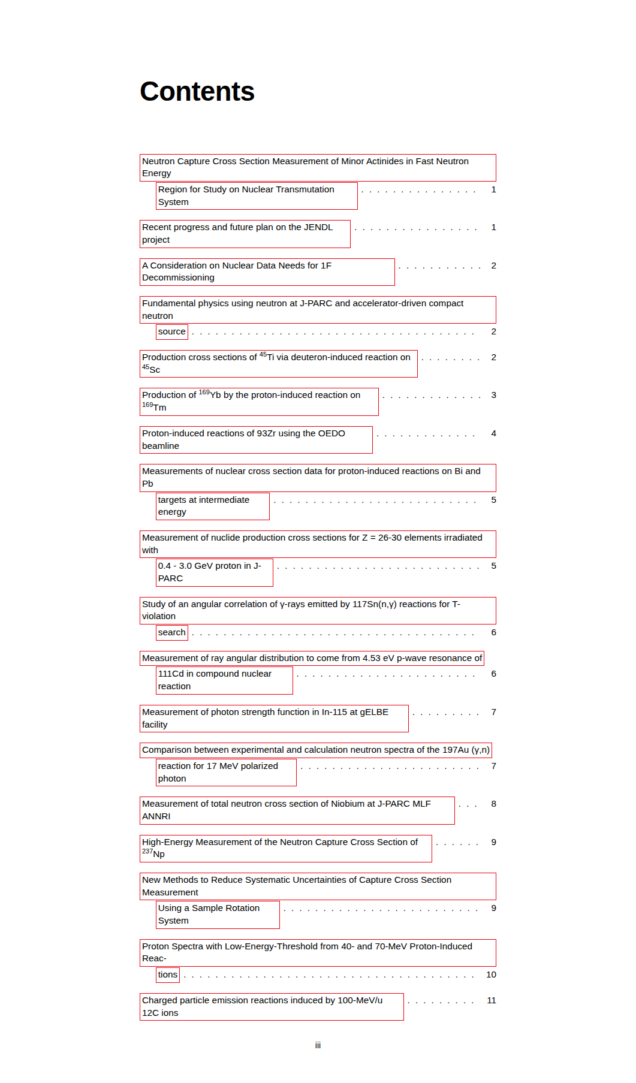Contents
Neutron Capture Cross Section Measurement of Minor Actinides in Fast Neutron Energy
Region for Study on Nuclear Transmutation System . . . . . . . . . . . . . . . . 1
Recent progress and future plan on the JENDL project . . . . . . . . . . . . . . . . . 1
A Consideration on Nuclear Data Needs for 1F Decommissioning . . . . . . . . . . . 2
Fundamental physics using neutron at J-PARC and accelerator-driven compact neutron
source . . . . . . . . . . . . . . . . . . . . . . . . . . . . . . . . . . . . . . . . . 2
Production cross sections of 45Ti via deuteron-induced reaction on 45Sc . . . . . . . . 2
Production of 169Yb by the proton-induced reaction on 169Tm . . . . . . . . . . . . . 3
Proton-induced reactions of 93Zr using the OEDO beamline . . . . . . . . . . . . . . 4
Measurements of nuclear cross section data for proton-induced reactions on Bi and Pb
targets at intermediate energy . . . . . . . . . . . . . . . . . . . . . . . . . . . . . 5
Measurement of nuclide production cross sections for Z = 26-30 elements irradiated with
0.4 - 3.0 GeV proton in J-PARC . . . . . . . . . . . . . . . . . . . . . . . . . . . . . 5
Study of an angular correlation of γ-rays emitted by 117Sn(n,γ) reactions for T-violation
search . . . . . . . . . . . . . . . . . . . . . . . . . . . . . . . . . . . . . . . . . 6
Measurement of ray angular distribution to come from 4.53 eV p-wave resonance of
111Cd in compound nuclear reaction . . . . . . . . . . . . . . . . . . . . . . . . . . 6
Measurement of photon strength function in In-115 at gELBE facility . . . . . . . . . 7
Comparison between experimental and calculation neutron spectra of the 197Au (γ,n)
reaction for 17 MeV polarized photon . . . . . . . . . . . . . . . . . . . . . . . . . 7
Measurement of total neutron cross section of Niobium at J-PARC MLF ANNRI . . . 8
High-Energy Measurement of the Neutron Capture Cross Section of 237Np . . . . . . 9
New Methods to Reduce Systematic Uncertainties of Capture Cross Section Measurement
Using a Sample Rotation System . . . . . . . . . . . . . . . . . . . . . . . . . . . . 9
Proton Spectra with Low-Energy-Threshold from 40- and 70-MeV Proton-Induced Reac-
tions . . . . . . . . . . . . . . . . . . . . . . . . . . . . . . . . . . . . . . . . . . 10
Charged particle emission reactions induced by 100-MeV/u 12C ions . . . . . . . . . . 11
iii